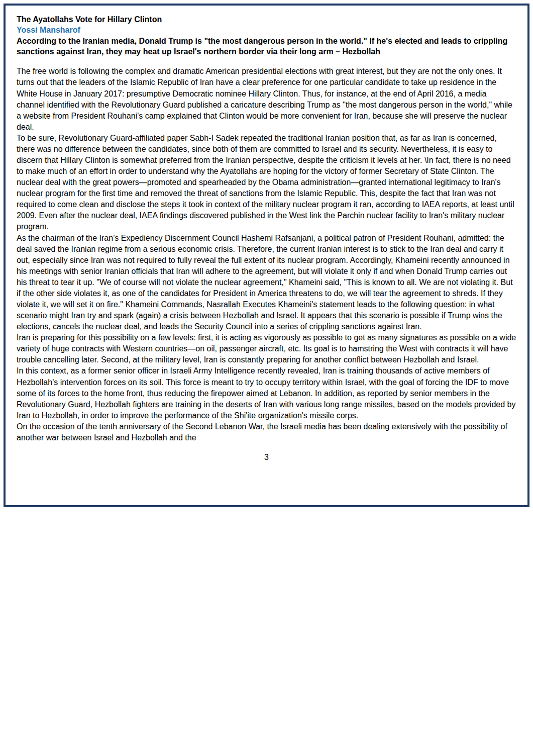The Ayatollahs Vote for Hillary Clinton
Yossi Mansharof
According to the Iranian media, Donald Trump is "the most dangerous person in the world." If he's elected and leads to crippling sanctions against Iran, they may heat up Israel's northern border via their long arm – Hezbollah
The free world is following the complex and dramatic American presidential elections with great interest, but they are not the only ones. It turns out that the leaders of the Islamic Republic of Iran have a clear preference for one particular candidate to take up residence in the White House in January 2017: presumptive Democratic nominee Hillary Clinton. Thus, for instance, at the end of April 2016, a media channel identified with the Revolutionary Guard published a caricature describing Trump as "the most dangerous person in the world," while a website from President Rouhani's camp explained that Clinton would be more convenient for Iran, because she will preserve the nuclear deal.
To be sure, Revolutionary Guard-affiliated paper Sabh-I Sadek repeated the traditional Iranian position that, as far as Iran is concerned, there was no difference between the candidates, since both of them are committed to Israel and its security. Nevertheless, it is easy to discern that Hillary Clinton is somewhat preferred from the Iranian perspective, despite the criticism it levels at her. \In fact, there is no need to make much of an effort in order to understand why the Ayatollahs are hoping for the victory of former Secretary of State Clinton. The nuclear deal with the great powers—promoted and spearheaded by the Obama administration—granted international legitimacy to Iran's nuclear program for the first time and removed the threat of sanctions from the Islamic Republic. This, despite the fact that Iran was not required to come clean and disclose the steps it took in context of the military nuclear program it ran, according to IAEA reports, at least until 2009. Even after the nuclear deal, IAEA findings discovered published in the West link the Parchin nuclear facility to Iran's military nuclear program.
As the chairman of the Iran’s Expediency Discernment Council Hashemi Rafsanjani, a political patron of President Rouhani, admitted: the deal saved the Iranian regime from a serious economic crisis. Therefore, the current Iranian interest is to stick to the Iran deal and carry it out, especially since Iran was not required to fully reveal the full extent of its nuclear program. Accordingly, Khameini recently announced in his meetings with senior Iranian officials that Iran will adhere to the agreement, but will violate it only if and when Donald Trump carries out his threat to tear it up. "We of course will not violate the nuclear agreement," Khameini said, "This is known to all. We are not violating it. But if the other side violates it, as one of the candidates for President in America threatens to do, we will tear the agreement to shreds. If they violate it, we will set it on fire." Khameini Commands, Nasrallah Executes Khameini's statement leads to the following question: in what scenario might Iran try and spark (again) a crisis between Hezbollah and Israel. It appears that this scenario is possible if Trump wins the elections, cancels the nuclear deal, and leads the Security Council into a series of crippling sanctions against Iran.
Iran is preparing for this possibility on a few levels: first, it is acting as vigorously as possible to get as many signatures as possible on a wide variety of huge contracts with Western countries—on oil, passenger aircraft, etc. Its goal is to hamstring the West with contracts it will have trouble cancelling later. Second, at the military level, Iran is constantly preparing for another conflict between Hezbollah and Israel.
In this context, as a former senior officer in Israeli Army Intelligence recently revealed, Iran is training thousands of active members of Hezbollah's intervention forces on its soil. This force is meant to try to occupy territory within Israel, with the goal of forcing the IDF to move some of its forces to the home front, thus reducing the firepower aimed at Lebanon. In addition, as reported by senior members in the Revolutionary Guard, Hezbollah fighters are training in the deserts of Iran with various long range missiles, based on the models provided by Iran to Hezbollah, in order to improve the performance of the Shi'ite organization's missile corps.
On the occasion of the tenth anniversary of the Second Lebanon War, the Israeli media has been dealing extensively with the possibility of another war between Israel and Hezbollah and the
3